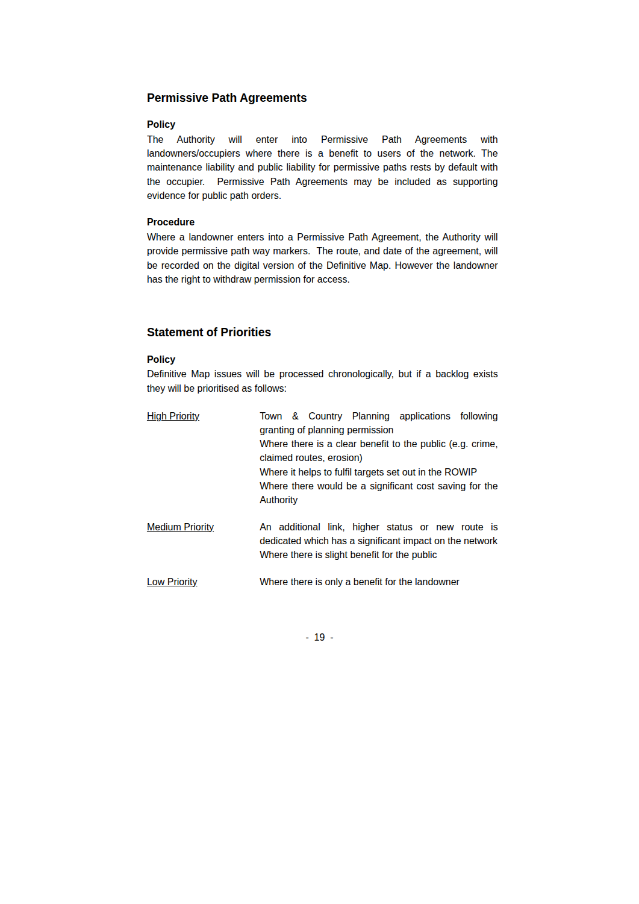Permissive Path Agreements
Policy
The Authority will enter into Permissive Path Agreements with landowners/occupiers where there is a benefit to users of the network. The maintenance liability and public liability for permissive paths rests by default with the occupier. Permissive Path Agreements may be included as supporting evidence for public path orders.
Procedure
Where a landowner enters into a Permissive Path Agreement, the Authority will provide permissive path way markers. The route, and date of the agreement, will be recorded on the digital version of the Definitive Map. However the landowner has the right to withdraw permission for access.
Statement of Priorities
Policy
Definitive Map issues will be processed chronologically, but if a backlog exists they will be prioritised as follows:
| High Priority | Town & Country Planning applications following granting of planning permission Where there is a clear benefit to the public (e.g. crime, claimed routes, erosion) Where it helps to fulfil targets set out in the ROWIP Where there would be a significant cost saving for the Authority |
| Medium Priority | An additional link, higher status or new route is dedicated which has a significant impact on the network Where there is slight benefit for the public |
| Low Priority | Where there is only a benefit for the landowner |
- 19 -